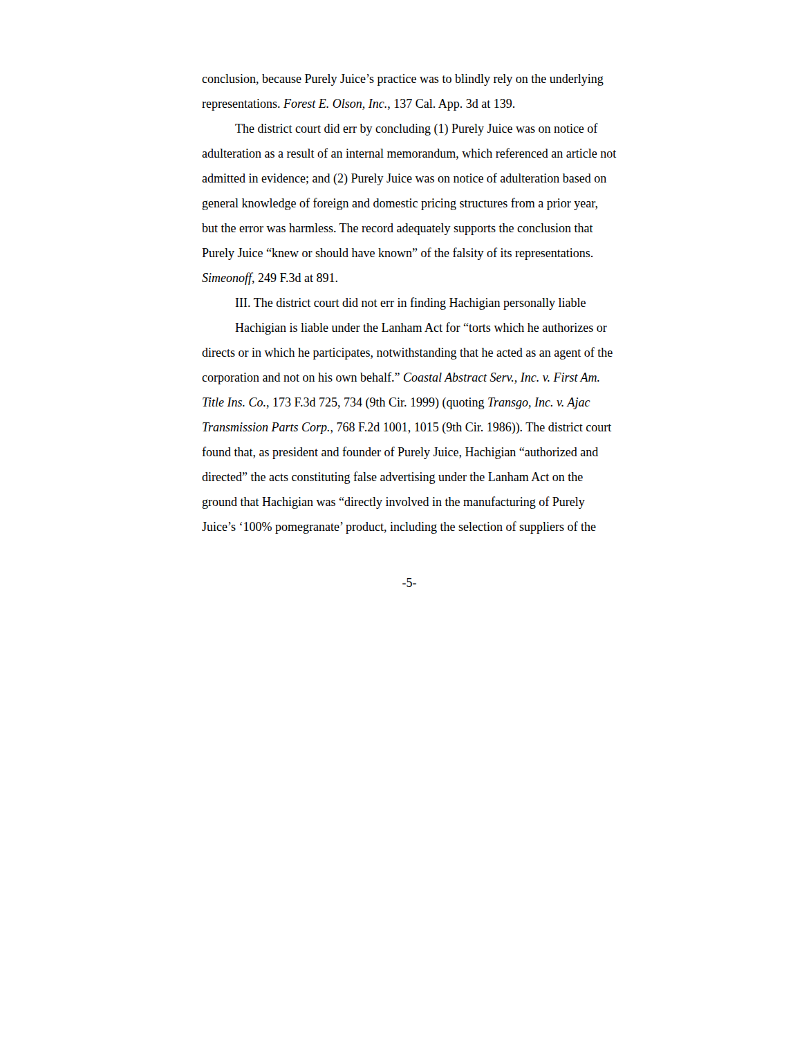conclusion, because Purely Juice’s practice was to blindly rely on the underlying representations. Forest E. Olson, Inc., 137 Cal. App. 3d at 139.
The district court did err by concluding (1) Purely Juice was on notice of adulteration as a result of an internal memorandum, which referenced an article not admitted in evidence; and (2) Purely Juice was on notice of adulteration based on general knowledge of foreign and domestic pricing structures from a prior year, but the error was harmless. The record adequately supports the conclusion that Purely Juice “knew or should have known” of the falsity of its representations. Simeonoff, 249 F.3d at 891.
III. The district court did not err in finding Hachigian personally liable
Hachigian is liable under the Lanham Act for “torts which he authorizes or directs or in which he participates, notwithstanding that he acted as an agent of the corporation and not on his own behalf.” Coastal Abstract Serv., Inc. v. First Am. Title Ins. Co., 173 F.3d 725, 734 (9th Cir. 1999) (quoting Transgo, Inc. v. Ajac Transmission Parts Corp., 768 F.2d 1001, 1015 (9th Cir. 1986)). The district court found that, as president and founder of Purely Juice, Hachigian “authorized and directed” the acts constituting false advertising under the Lanham Act on the ground that Hachigian was “directly involved in the manufacturing of Purely Juice’s ‘100% pomegranate’ product, including the selection of suppliers of the
-5-